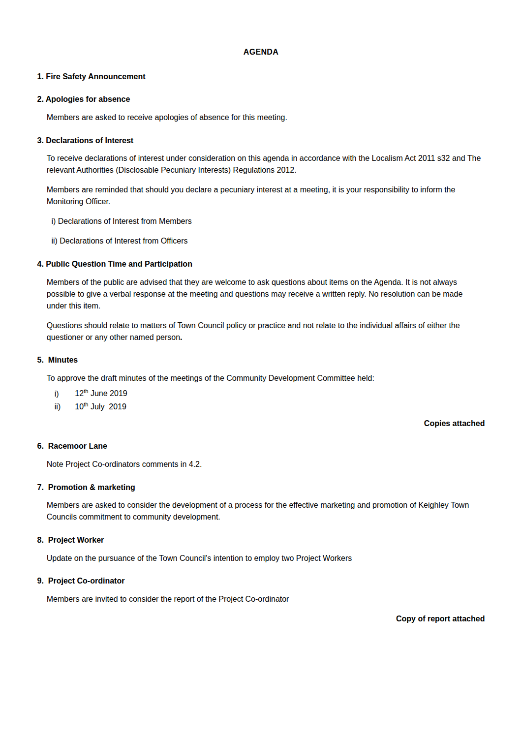AGENDA
1. Fire Safety Announcement
2. Apologies for absence
Members are asked to receive apologies of absence for this meeting.
3. Declarations of Interest
To receive declarations of interest under consideration on this agenda in accordance with the Localism Act 2011 s32 and The relevant Authorities (Disclosable Pecuniary Interests) Regulations 2012.
Members are reminded that should you declare a pecuniary interest at a meeting, it is your responsibility to inform the Monitoring Officer.
i) Declarations of Interest from Members
ii) Declarations of Interest from Officers
4. Public Question Time and Participation
Members of the public are advised that they are welcome to ask questions about items on the Agenda. It is not always possible to give a verbal response at the meeting and questions may receive a written reply. No resolution can be made under this item.
Questions should relate to matters of Town Council policy or practice and not relate to the individual affairs of either the questioner or any other named person.
5. Minutes
To approve the draft minutes of the meetings of the Community Development Committee held:
i) 12th June 2019
ii) 10th July 2019
Copies attached
6. Racemoor Lane
Note Project Co-ordinators comments in 4.2.
7. Promotion & marketing
Members are asked to consider the development of a process for the effective marketing and promotion of Keighley Town Councils commitment to community development.
8. Project Worker
Update on the pursuance of the Town Council's intention to employ two Project Workers
9. Project Co-ordinator
Members are invited to consider the report of the Project Co-ordinator
Copy of report attached